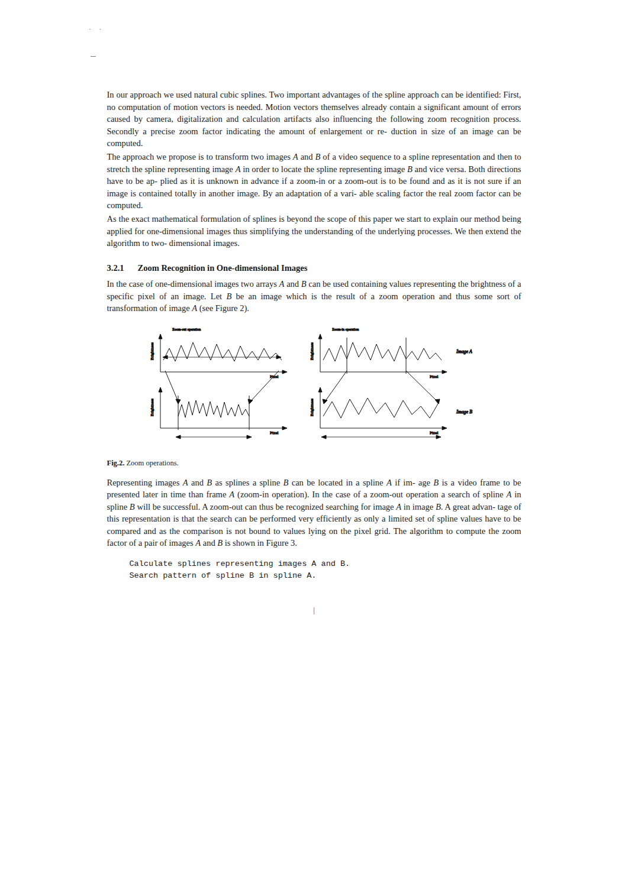. .
In our approach we used natural cubic splines. Two important advantages of the spline approach can be identified: First, no computation of motion vectors is needed. Motion vectors themselves already contain a significant amount of errors caused by camera, digitalization and calculation artifacts also influencing the following zoom recognition process. Secondly a precise zoom factor indicating the amount of enlargement or re- duction in size of an image can be computed.
The approach we propose is to transform two images A and B of a video sequence to a spline representation and then to stretch the spline representing image A in order to locate the spline representing image B and vice versa. Both directions have to be ap- plied as it is unknown in advance if a zoom-in or a zoom-out is to be found and as it is not sure if an image is contained totally in another image. By an adaptation of a vari- able scaling factor the real zoom factor can be computed.
As the exact mathematical formulation of splines is beyond the scope of this paper we start to explain our method being applied for one-dimensional images thus simplifying the understanding of the underlying processes. We then extend the algorithm to two- dimensional images.
3.2.1 Zoom Recognition in One-dimensional Images
In the case of one-dimensional images two arrays A and B can be used containing values representing the brightness of a specific pixel of an image. Let B be an image which is the result of a zoom operation and thus some sort of transformation of image A (see Figure 2).
Zoom-out operation Zoom-in operation Image A Image B Brightness Pixel Brightness Pixel Brightness Pixel Brightness Pixel
Fig.2. Zoom operations.
Representing images A and B as splines a spline B can be located in a spline A if im- age B is a video frame to be presented later in time than frame A (zoom-in operation). In the case of a zoom-out operation a search of spline A in spline B will be successful. A zoom-out can thus be recognized searching for image A in image B. A great advan- tage of this representation is that the search can be performed very efficiently as only a limited set of spline values have to be compared and as the comparison is not bound to values lying on the pixel grid. The algorithm to compute the zoom factor of a pair of images A and B is shown in Figure 3.
Calculate splines representing images A and B. Search pattern of spline B in spline A.
|